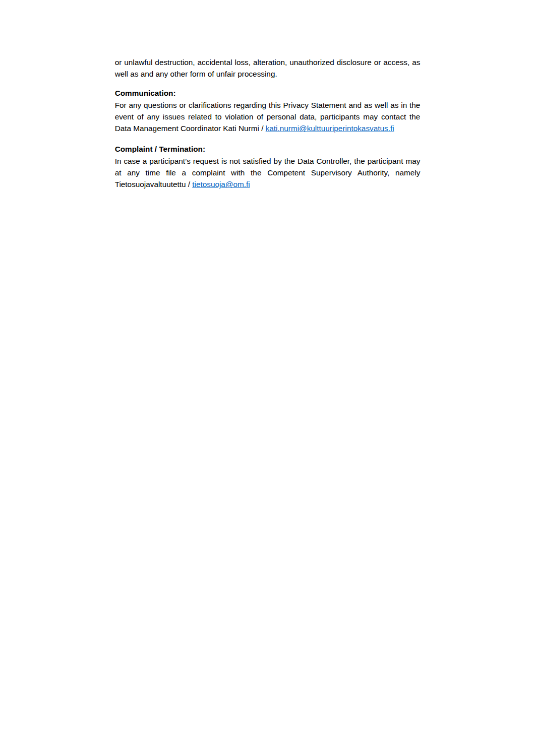or unlawful destruction, accidental loss, alteration, unauthorized disclosure or access, as well as and any other form of unfair processing.
Communication:
For any questions or clarifications regarding this Privacy Statement and as well as in the event of any issues related to violation of personal data, participants may contact the Data Management Coordinator Kati Nurmi / kati.nurmi@kulttuuriperintokasvatus.fi
Complaint / Termination:
In case a participant’s request is not satisfied by the Data Controller, the participant may at any time file a complaint with the Competent Supervisory Authority, namely Tietosuojavaltuutettu / tietosuoja@om.fi